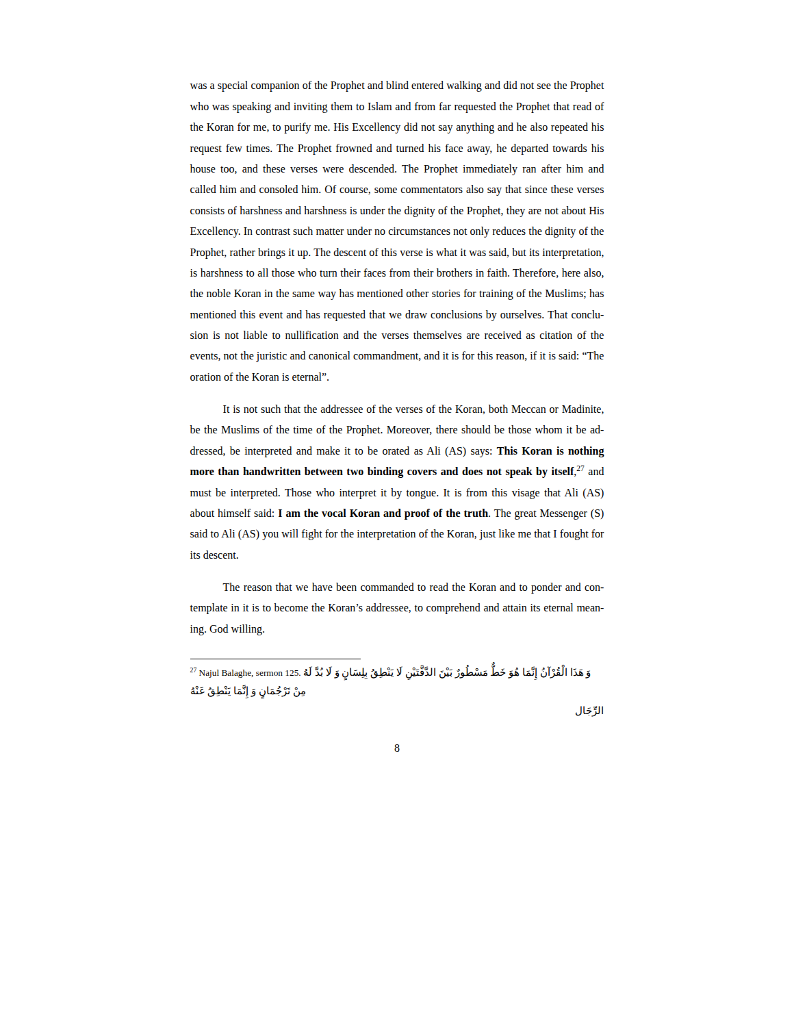was a special companion of the Prophet and blind entered walking and did not see the Prophet who was speaking and inviting them to Islam and from far requested the Prophet that read of the Koran for me, to purify me. His Excellency did not say anything and he also repeated his request few times. The Prophet frowned and turned his face away, he departed towards his house too, and these verses were descended. The Prophet immediately ran after him and called him and consoled him. Of course, some commentators also say that since these verses consists of harshness and harshness is under the dignity of the Prophet, they are not about His Excellency. In contrast such matter under no circumstances not only reduces the dignity of the Prophet, rather brings it up. The descent of this verse is what it was said, but its interpretation, is harshness to all those who turn their faces from their brothers in faith. Therefore, here also, the noble Koran in the same way has mentioned other stories for training of the Muslims; has mentioned this event and has requested that we draw conclusions by ourselves. That conclusion is not liable to nullification and the verses themselves are received as citation of the events, not the juristic and canonical commandment, and it is for this reason, if it is said: “The oration of the Koran is eternal”.
It is not such that the addressee of the verses of the Koran, both Meccan or Madinite, be the Muslims of the time of the Prophet. Moreover, there should be those whom it be addressed, be interpreted and make it to be orated as Ali (AS) says: This Koran is nothing more than handwritten between two binding covers and does not speak by itself,27 and must be interpreted. Those who interpret it by tongue. It is from this visage that Ali (AS) about himself said: I am the vocal Koran and proof of the truth. The great Messenger (S) said to Ali (AS) you will fight for the interpretation of the Koran, just like me that I fought for its descent.
The reason that we have been commanded to read the Koran and to ponder and contemplate in it is to become the Koran’s addressee, to comprehend and attain its eternal meaning. God willing.
27 Najul Balaghe, sermon 125. وَ هَذَا الْقُرْآنُ إِنَّمَا هُوَ خَطٌّ مَسْطُورٌ بَيْنَ الدَّفَّتَيْنِ لَا يَنْطِقُ بِلِسَانٍ وَ لَا بُدَّ لَهُ مِنْ تَرْجُمَانٍ وَ إِنَّمَا يَنْطِقُ عَنْهُ الرِّجَال
8